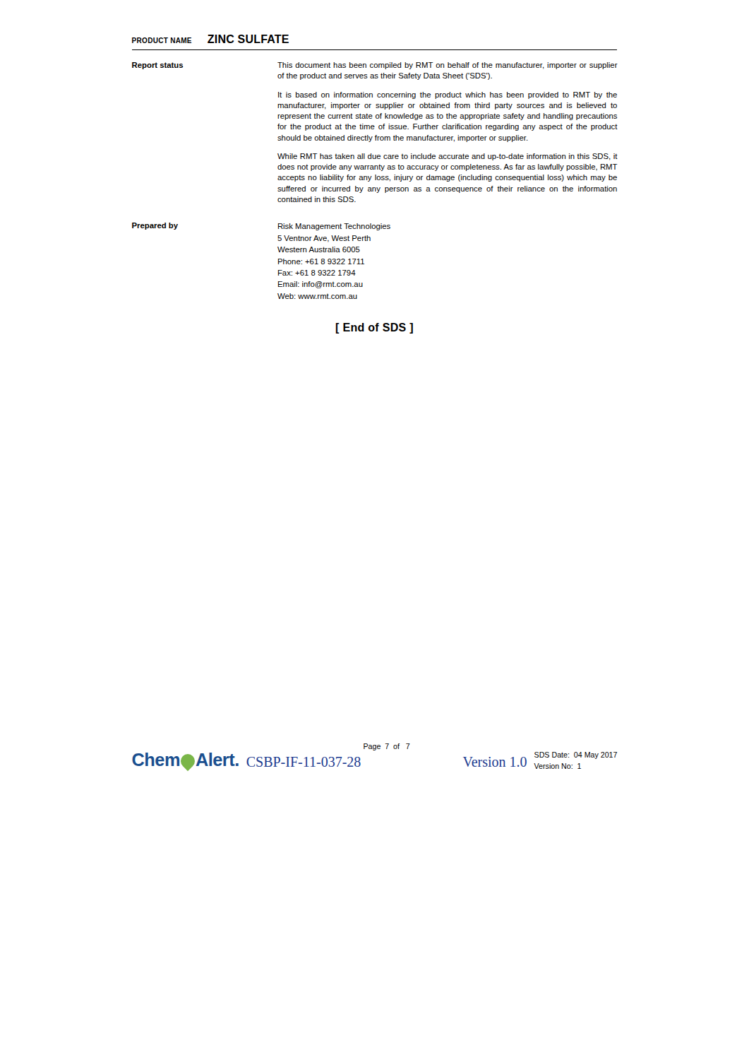PRODUCT NAME ZINC SULFATE
Report status
This document has been compiled by RMT on behalf of the manufacturer, importer or supplier of the product and serves as their Safety Data Sheet ('SDS').
It is based on information concerning the product which has been provided to RMT by the manufacturer, importer or supplier or obtained from third party sources and is believed to represent the current state of knowledge as to the appropriate safety and handling precautions for the product at the time of issue. Further clarification regarding any aspect of the product should be obtained directly from the manufacturer, importer or supplier.
While RMT has taken all due care to include accurate and up-to-date information in this SDS, it does not provide any warranty as to accuracy or completeness. As far as lawfully possible, RMT accepts no liability for any loss, injury or damage (including consequential loss) which may be suffered or incurred by any person as a consequence of their reliance on the information contained in this SDS.
Prepared by
Risk Management Technologies
5 Ventnor Ave, West Perth
Western Australia 6005
Phone: +61 8 9322 1711
Fax: +61 8 9322 1794
Email: info@rmt.com.au
Web: www.rmt.com.au
[ End of SDS ]
Chem Alert.
Page 7 of 7
CSBP-IF-11-037-28 Version 1.0
SDS Date: 04 May 2017
Version No: 1